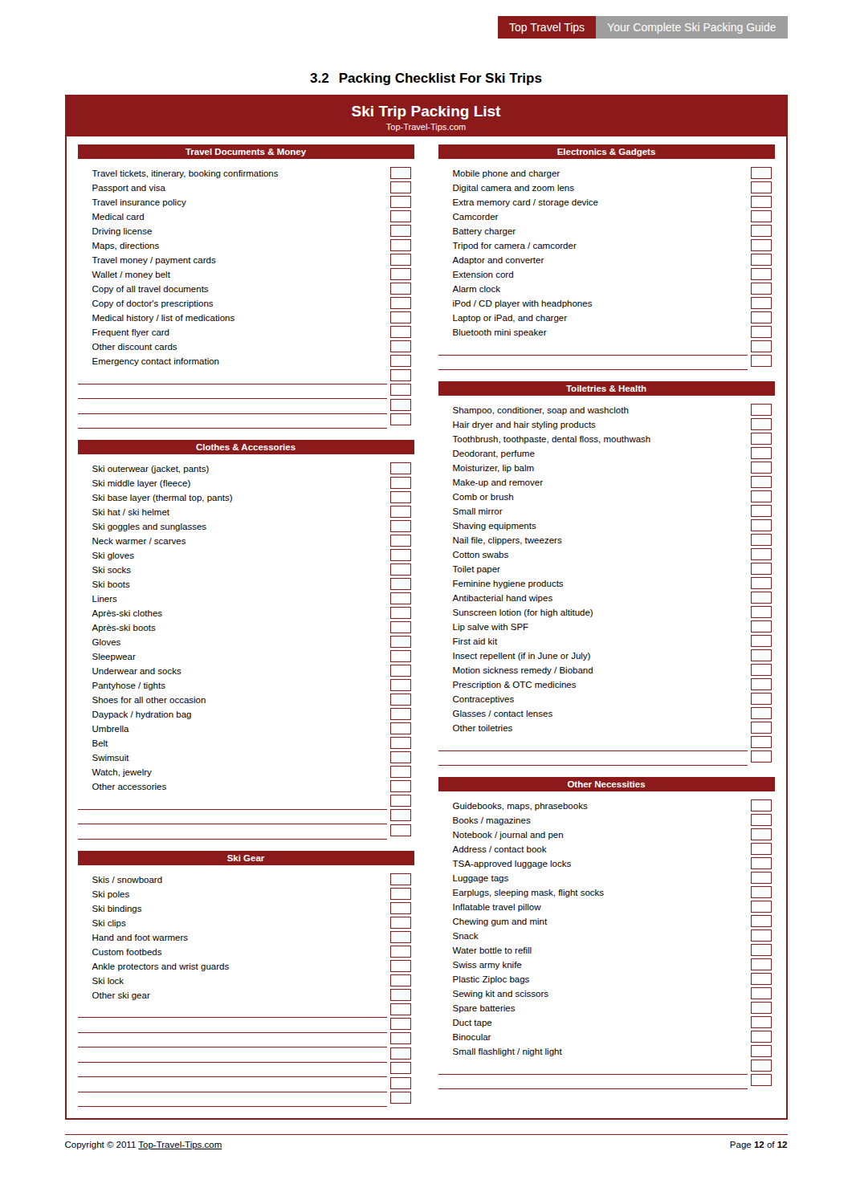Top Travel Tips Your Complete Ski Packing Guide
3.2 Packing Checklist For Ski Trips
Ski Trip Packing List
Top-Travel-Tips.com
Travel Documents & Money
| Travel tickets, itinerary, booking confirmations | |
| Passport and visa | |
| Travel insurance policy | |
| Medical card | |
| Driving license | |
| Maps, directions | |
| Travel money / payment cards | |
| Wallet / money belt | |
| Copy of all travel documents | |
| Copy of doctor's prescriptions | |
| Medical history / list of medications | |
| Frequent flyer card | |
| Other discount cards | |
| Emergency contact information | |
| . | |
| . | |
| . | |
| . | |
Clothes & Accessories
| Ski outerwear (jacket, pants) | |
| Ski middle layer (fleece) | |
| Ski base layer (thermal top, pants) | |
| Ski hat / ski helmet | |
| Ski goggles and sunglasses | |
| Neck warmer / scarves | |
| Ski gloves | |
| Ski socks | |
| Ski boots | |
| Liners | |
| Après-ski clothes | |
| Après-ski boots | |
| Gloves | |
| Sleepwear | |
| Underwear and socks | |
| Pantyhose / tights | |
| Shoes for all other occasion | |
| Daypack / hydration bag | |
| Umbrella | |
| Belt | |
| Swimsuit | |
| Watch, jewelry | |
| Other accessories | |
| . | |
| . | |
| . | |
Ski Gear
| Skis / snowboard | |
| Ski poles | |
| Ski bindings | |
| Ski clips | |
| Hand and foot warmers | |
| Custom footbeds | |
| Ankle protectors and wrist guards | |
| Ski lock | |
| Other ski gear | |
| . | |
| . | |
| . | |
| . | |
| . | |
| . | |
| . | |
Electronics & Gadgets
| Mobile phone and charger | |
| Digital camera and zoom lens | |
| Extra memory card / storage device | |
| Camcorder | |
| Battery charger | |
| Tripod for camera / camcorder | |
| Adaptor and converter | |
| Extension cord | |
| Alarm clock | |
| iPod / CD player with headphones | |
| Laptop or iPad, and charger | |
| Bluetooth mini speaker | |
| . | |
| . | |
Toiletries & Health
| Shampoo, conditioner, soap and washcloth | |
| Hair dryer and hair styling products | |
| Toothbrush, toothpaste, dental floss, mouthwash | |
| Deodorant, perfume | |
| Moisturizer, lip balm | |
| Make-up and remover | |
| Comb or brush | |
| Small mirror | |
| Shaving equipments | |
| Nail file, clippers, tweezers | |
| Cotton swabs | |
| Toilet paper | |
| Feminine hygiene products | |
| Antibacterial hand wipes | |
| Sunscreen lotion (for high altitude) | |
| Lip salve with SPF | |
| First aid kit | |
| Insect repellent (if in June or July) | |
| Motion sickness remedy / Bioband | |
| Prescription & OTC medicines | |
| Contraceptives | |
| Glasses / contact lenses | |
| Other toiletries | |
| . | |
| . | |
Other Necessities
| Guidebooks, maps, phrasebooks | |
| Books / magazines | |
| Notebook / journal and pen | |
| Address / contact book | |
| TSA-approved luggage locks | |
| Luggage tags | |
| Earplugs, sleeping mask, flight socks | |
| Inflatable travel pillow | |
| Chewing gum and mint | |
| Snack | |
| Water bottle to refill | |
| Swiss army knife | |
| Plastic Ziploc bags | |
| Sewing kit and scissors | |
| Spare batteries | |
| Duct tape | |
| Binocular | |
| Small flashlight / night light | |
| . | |
| . | |
Copyright © 2011 Top-Travel-Tips.com
Page 12 of 12